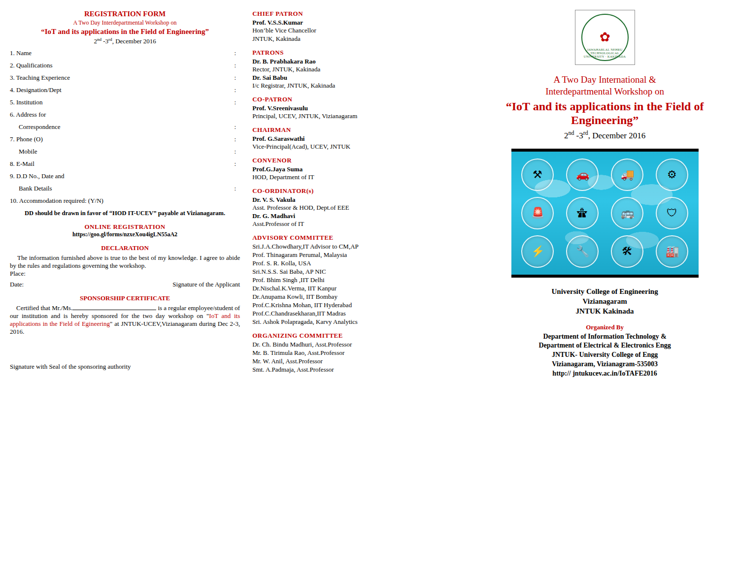REGISTRATION FORM
A Two Day Interdepartmental Workshop on
“IoT and its applications in the Field of Engineering”
2nd -3rd, December 2016
1. Name:
2. Qualifications:
3. Teaching Experience:
4. Designation/Dept:
5. Institution:
6. Address for
Correspondence:
7. Phone (O):
Mobile:
8. E-Mail:
9. D.D No., Date and
Bank Details:
10. Accommodation required: (Y/N)
DD should be drawn in favor of “HOD IT-UCEV” payable at Vizianagaram.
ONLINE REGISTRATION
https://goo.gl/forms/nzxeXou4igLN55aA2
DECLARATION
The information furnished above is true to the best of my knowledge. I agree to abide by the rules and regulations governing the workshop.
Place:
Date: Signature of the Applicant
SPONSORSHIP CERTIFICATE
Certified that Mr./Ms. is a regular employee/student of our institution and is hereby sponsored for the two day workshop on "IoT and its applications in the Field of Egineering" at JNTUK-UCEV,Vizianagaram during Dec 2-3, 2016.
Signature with Seal of the sponsoring authority
CHIEF PATRON
Prof. V.S.S.Kumar
Hon’ble Vice Chancellor
JNTUK, Kakinada
PATRONS
Dr. B. Prabhakara Rao
Rector, JNTUK, Kakinada
Dr. Sai Babu
I/c Registrar, JNTUK, Kakinada
CO-PATRON
Prof. V.Sreenivasulu
Principal, UCEV, JNTUK, Vizianagaram
CHAIRMAN
Prof. G.Saraswathi
Vice-Principal(Acad), UCEV, JNTUK
CONVENOR
Prof.G.Jaya Suma
HOD, Department of IT
CO-ORDINATOR(s)
Dr. V. S. Vakula
Asst. Professor & HOD, Dept.of EEE
Dr. G. Madhavi
Asst.Professor of IT
ADVISORY COMMITTEE
Sri.J.A.Chowdhary,IT Advisor to CM,AP
Prof. Thinagaram Perumal, Malaysia
Prof. S. R. Kolla, USA
Sri.N.S.S. Sai Baba, AP NIC
Prof. Bhim Singh ,IIT Delhi
Dr.Nischal.K.Verma, IIT Kanpur
Dr.Anupama Kowli, IIT Bombay
Prof.C.Krishna Mohan, IIT Hyderabad
Prof.C.Chandrasekharan,IIT Madras
Sri. Ashok Polapragada, Karvy Analytics
ORGANIZING COMMITTEE
Dr. Ch. Bindu Madhuri, Asst.Professor
Mr. B. Tirimula Rao, Asst.Professor
Mr. W. Anil, Asst.Professor
Smt. A.Padmaja, Asst.Professor
✿ JAWAHARLAL NEHRU TECHNOLOGICAL UNIVERSITY · KAKINADA
A Two Day International &
Interdepartmental Workshop on
“IoT and its applications in the Field of Engineering”
2nd -3rd, December 2016
⚒
🚗
🚚
⚙
🚨
🛣
🚌
🛡
⚡
🔧
🛠
🏭
University College of Engineering
Vizianagaram
JNTUK Kakinada
Organized By
Department of Information Technology &
Department of Electrical & Electronics Engg
JNTUK- University College of Engg
Vizianagaram, Vizianagram-535003
http:// jntukucev.ac.in/IoTAFE2016